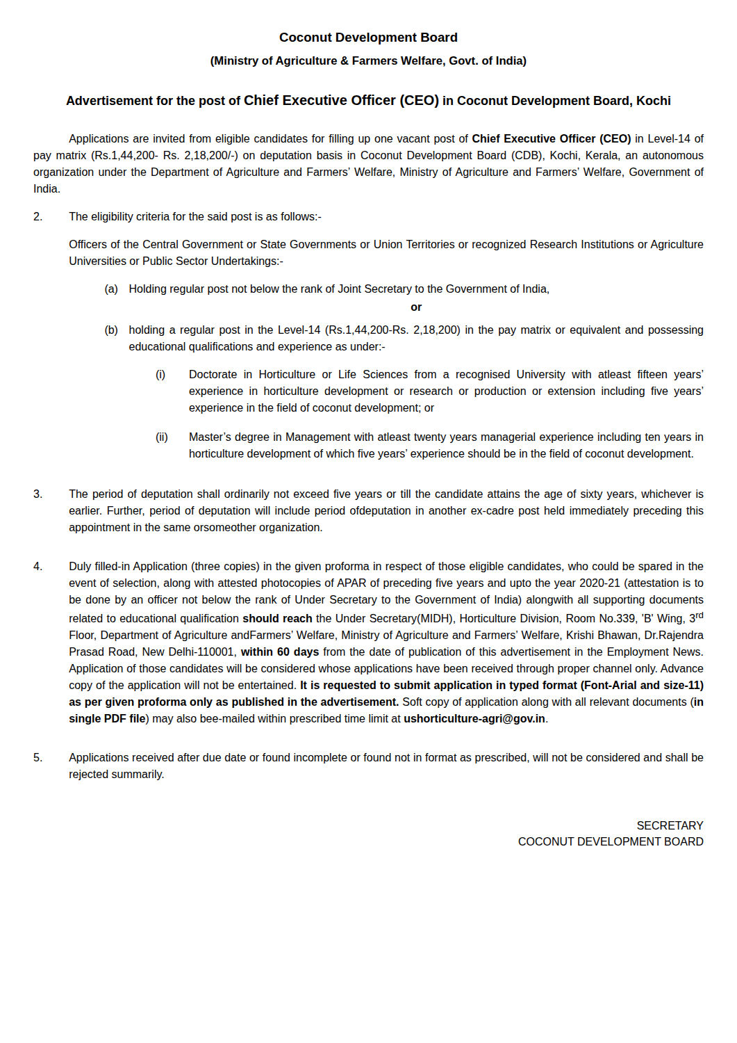Coconut Development Board
(Ministry of Agriculture & Farmers Welfare, Govt. of India)
Advertisement for the post of Chief Executive Officer (CEO) in Coconut Development Board, Kochi
Applications are invited from eligible candidates for filling up one vacant post of Chief Executive Officer (CEO) in Level-14 of pay matrix (Rs.1,44,200- Rs. 2,18,200/-) on deputation basis in Coconut Development Board (CDB), Kochi, Kerala, an autonomous organization under the Department of Agriculture and Farmers’ Welfare, Ministry of Agriculture and Farmers’ Welfare, Government of India.
2.
The eligibility criteria for the said post is as follows:-
Officers of the Central Government or State Governments or Union Territories or recognized Research Institutions or Agriculture Universities or Public Sector Undertakings:-
(a) Holding regular post not below the rank of Joint Secretary to the Government of India,
or
(b) holding a regular post in the Level-14 (Rs.1,44,200-Rs. 2,18,200) in the pay matrix or equivalent and possessing educational qualifications and experience as under:-
(i) Doctorate in Horticulture or Life Sciences from a recognised University with atleast fifteen years’ experience in horticulture development or research or production or extension including five years’ experience in the field of coconut development; or
(ii) Master’s degree in Management with atleast twenty years managerial experience including ten years in horticulture development of which five years’ experience should be in the field of coconut development.
3.
The period of deputation shall ordinarily not exceed five years or till the candidate attains the age of sixty years, whichever is earlier. Further, period of deputation will include period ofdeputation in another ex-cadre post held immediately preceding this appointment in the same orsomeother organization.
4.
Duly filled-in Application (three copies) in the given proforma in respect of those eligible candidates, who could be spared in the event of selection, along with attested photocopies of APAR of preceding five years and upto the year 2020-21 (attestation is to be done by an officer not below the rank of Under Secretary to the Government of India) alongwith all supporting documents related to educational qualification should reach the Under Secretary(MIDH), Horticulture Division, Room No.339, 'B' Wing, 3rd Floor, Department of Agriculture andFarmers’ Welfare, Ministry of Agriculture and Farmers’ Welfare, Krishi Bhawan, Dr.Rajendra Prasad Road, New Delhi-110001, within 60 days from the date of publication of this advertisement in the Employment News. Application of those candidates will be considered whose applications have been received through proper channel only. Advance copy of the application will not be entertained. It is requested to submit application in typed format (Font-Arial and size-11) as per given proforma only as published in the advertisement. Soft copy of application along with all relevant documents (in single PDF file) may also bee-mailed within prescribed time limit at ushorticulture-agri@gov.in.
5.
Applications received after due date or found incomplete or found not in format as prescribed, will not be considered and shall be rejected summarily.
SECRETARY
COCONUT DEVELOPMENT BOARD